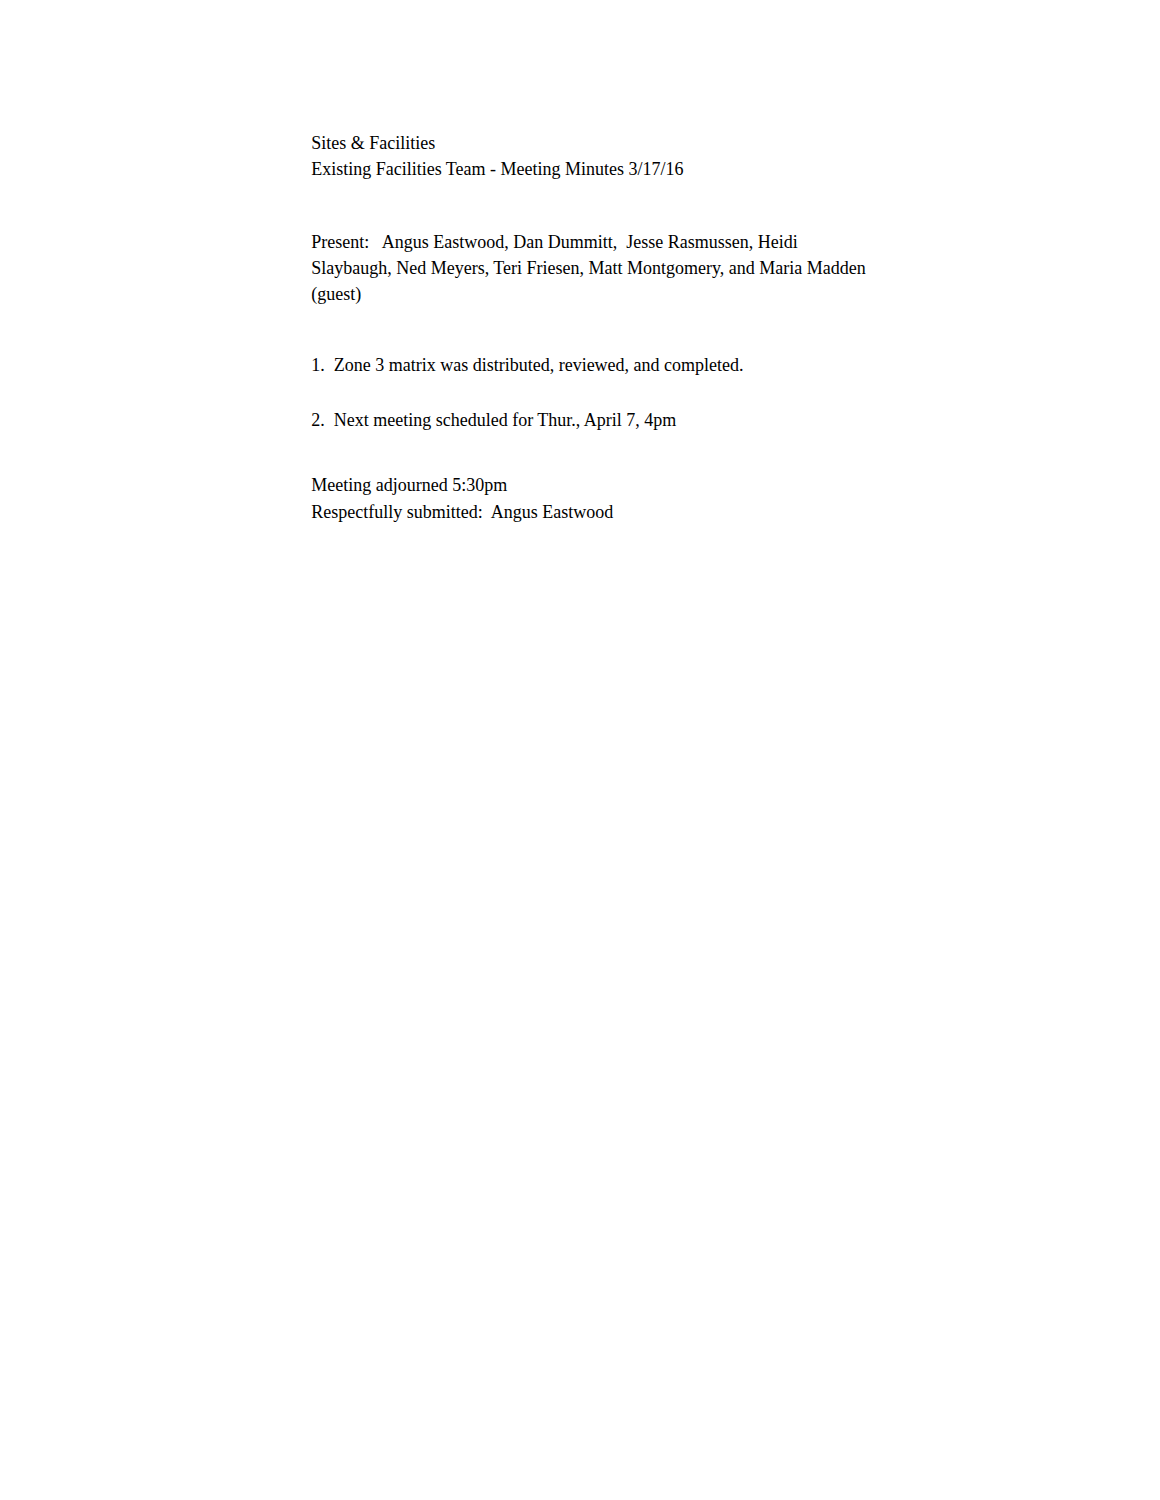Sites & Facilities
Existing Facilities Team - Meeting Minutes 3/17/16
Present: Angus Eastwood, Dan Dummitt, Jesse Rasmussen, Heidi Slaybaugh, Ned Meyers, Teri Friesen, Matt Montgomery, and Maria Madden (guest)
1. Zone 3 matrix was distributed, reviewed, and completed.
2. Next meeting scheduled for Thur., April 7, 4pm
Meeting adjourned 5:30pm
Respectfully submitted: Angus Eastwood